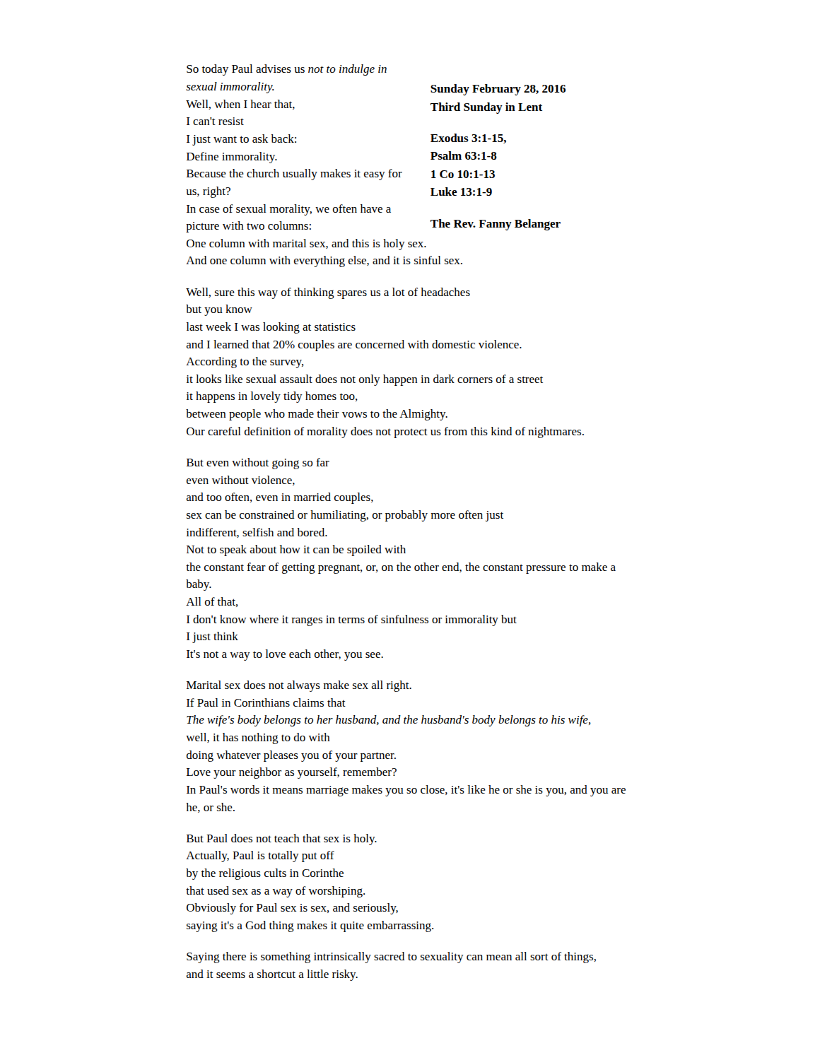Sunday February 28, 2016
Third Sunday in Lent
Exodus 3:1-15,
Psalm 63:1-8
1 Co 10:1-13
Luke 13:1-9
The Rev. Fanny Belanger
So today Paul advises us not to indulge in sexual immorality.
Well, when I hear that,
I can't resist
I just want to ask back:
Define immorality.
Because the church usually makes it easy for us, right?
In case of sexual morality, we often have a picture with two columns:
One column with marital sex, and this is holy sex.
And one column with everything else, and it is sinful sex.
Well, sure this way of thinking spares us a lot of headaches
but you know
last week I was looking at statistics
and I learned that 20% couples are concerned with domestic violence.
According to the survey,
it looks like sexual assault does not only happen in dark corners of a street
it happens in lovely tidy homes too,
between people who made their vows to the Almighty.
Our careful definition of morality does not protect us from this kind of nightmares.
But even without going so far
even without violence,
and too often, even in married couples,
sex can be constrained or humiliating, or probably more often just
indifferent, selfish and bored.
Not to speak about how it can be spoiled with
the constant fear of getting pregnant, or, on the other end, the constant pressure to make a baby.
All of that,
I don't know where it ranges in terms of sinfulness or immorality but
I just think
It's not a way to love each other, you see.
Marital sex does not always make sex all right.
If Paul in Corinthians claims that
The wife's body belongs to her husband, and the husband's body belongs to his wife,
well, it has nothing to do with
doing whatever pleases you of your partner.
Love your neighbor as yourself, remember?
In Paul's words it means marriage makes you so close, it's like he or she is you, and you are he, or she.
But Paul does not teach that sex is holy.
Actually, Paul is totally put off
by the religious cults in Corinthe
that used sex as a way of worshiping.
Obviously for Paul sex is sex, and seriously,
saying it's a God thing makes it quite embarrassing.
Saying there is something intrinsically sacred to sexuality can mean all sort of things,
and it seems a shortcut a little risky.